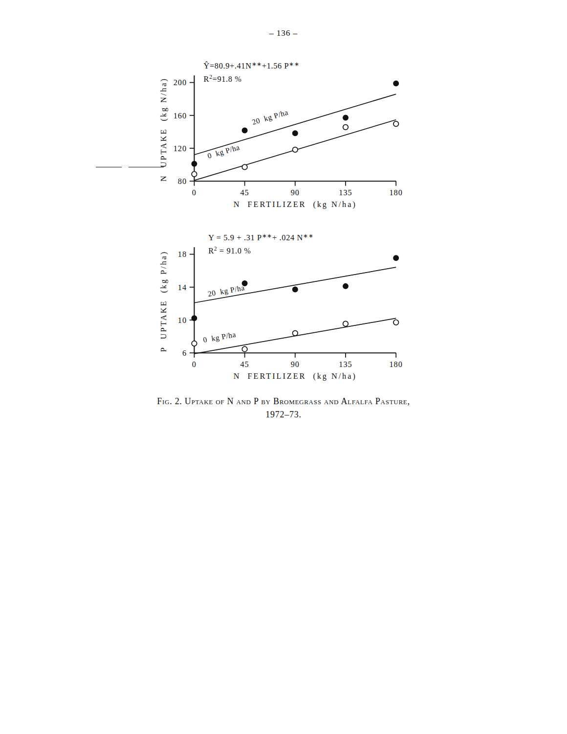– 136 –
N uptake versus N fertilizer y scale: 80 at y=270, 200 at y=60 => 1 unit = 1.75 px 0 45 90 135 180 80 120 160 200 0 kg P: Y = 80.9 + 0.41N => at N=0: 80.9 (y=268.4); at N=180: 154.7 (y=139.3) Ŷ=80.9+.41N∗∗+1.56 P∗∗ R2=91.8 % 20 kg P/ha 0 kg P/ha N FERTILIZER (kg N/ha) N UPTAKE (kg N/ha)
P uptake versus N fertilizer 0 45 90 135 180 6 10 14 18 Y = 5.9 + .31 P∗∗+ .024 N∗∗ R2 = 91.0 % 20 kg P/ha 0 kg P/ha N FERTILIZER (kg N/ha) P UPTAKE (kg P/ha)
Fig. 2. Uptake of N and P by Bromegrass and Alfalfa Pasture,
1972–73.